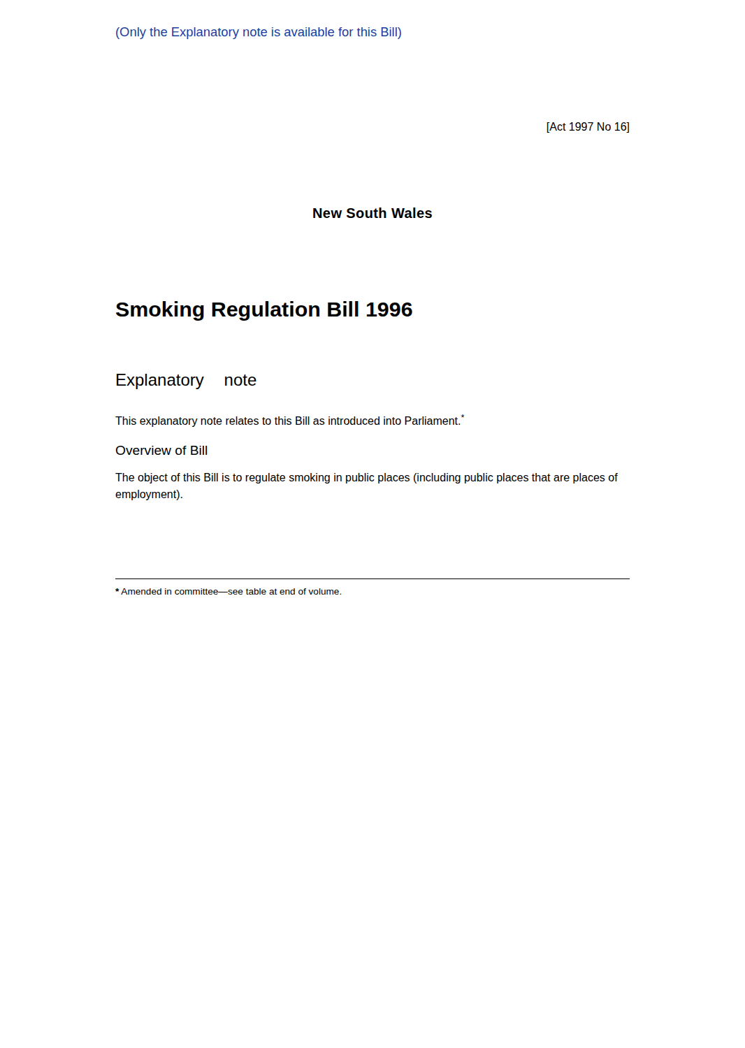(Only the Explanatory note is available for this Bill)
[Act 1997 No 16]
New South Wales
Smoking Regulation Bill 1996
Explanatorynote
This explanatory note relates to this Bill as introduced into Parliament.*
Overview of Bill
The object of this Bill is to regulate smoking in public places (including public places that are places of employment).
* Amended in committee—see table at end of volume.